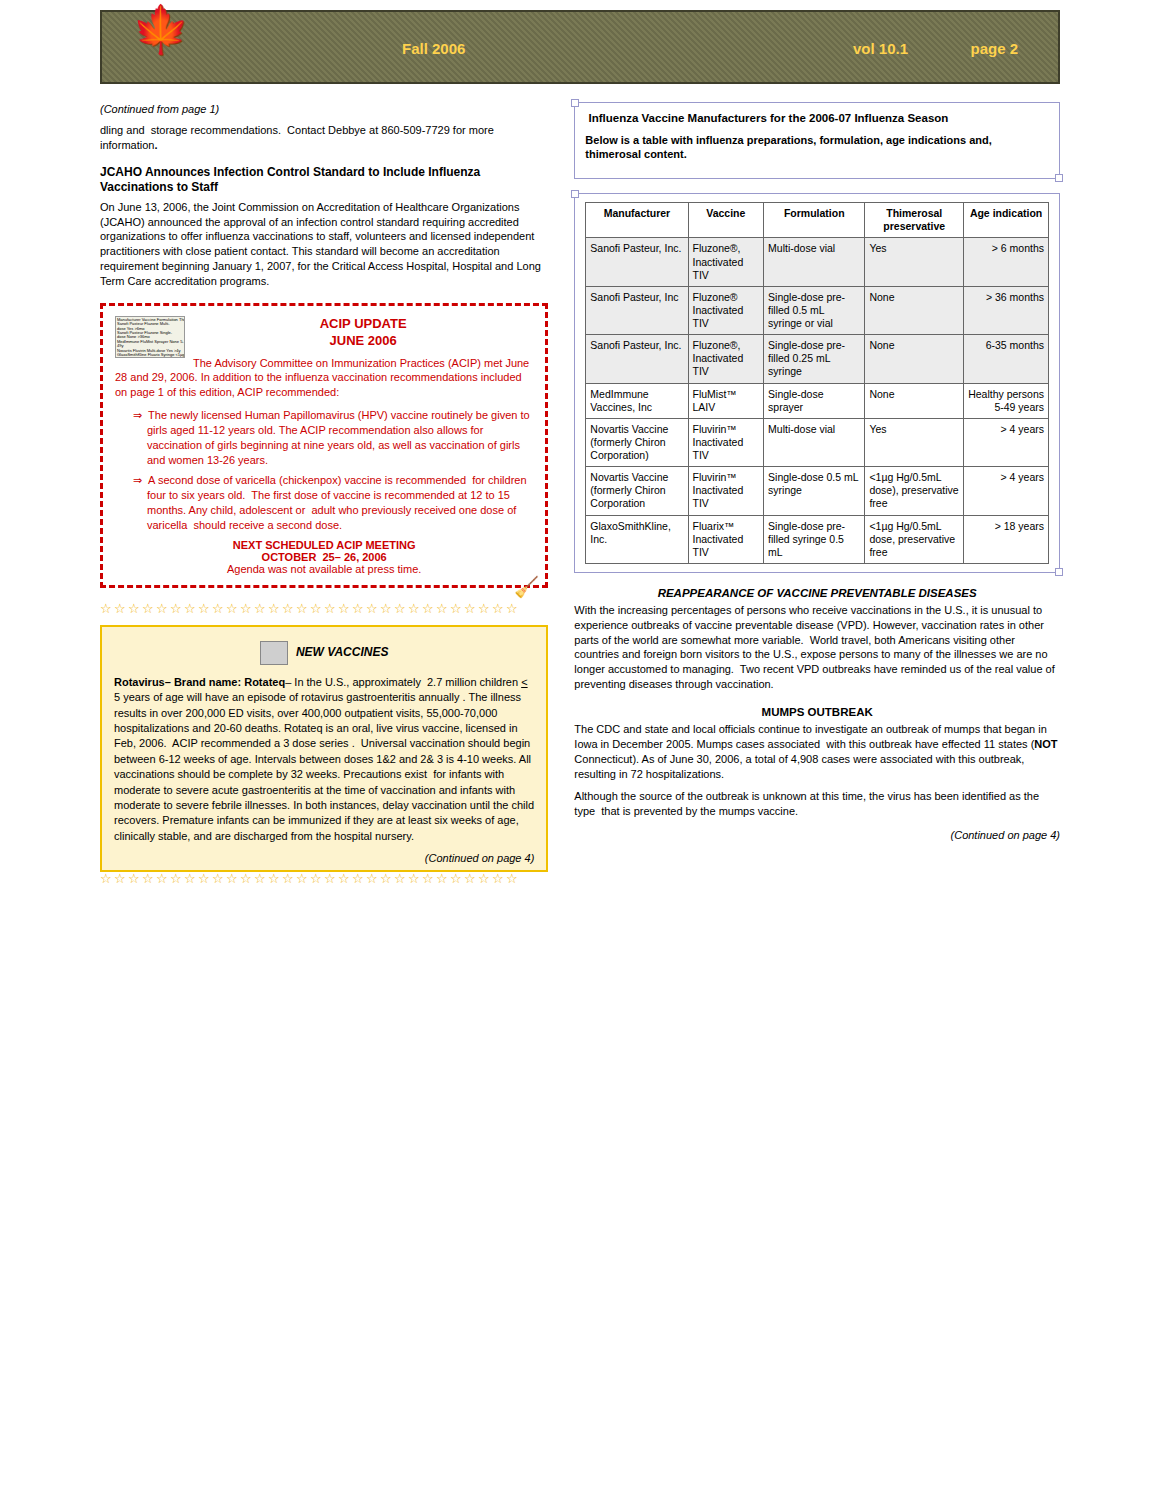🍁
Fall 2006
vol 10.1
page 2
(Continued from page 1)
dling and storage recommendations. Contact Debbye at 860-509-7729 for more information.
JCAHO Announces Infection Control Standard to Include Influenza Vaccinations to Staff
On June 13, 2006, the Joint Commission on Accreditation of Healthcare Organizations (JCAHO) announced the approval of an infection control standard requiring accredited organizations to offer influenza vaccinations to staff, volunteers and licensed independent practitioners with close patient contact. This standard will become an accreditation requirement beginning January 1, 2007, for the Critical Access Hospital, Hospital and Long Term Care accreditation programs.
Manufacturer Vaccine Formulation Thimerosal Age
Sanofi Pasteur Fluzone Multi-dose Yes >6mo
Sanofi Pasteur Fluzone Single-dose None >36mo
MedImmune FluMist Sprayer None 5-49y
Novartis Fluvirin Multi-dose Yes >4y
GlaxoSmithKline Fluarix Syringe <1µg >18y
ACIP UPDATE
JUNE 2006
The Advisory Committee on Immunization Practices (ACIP) met June 28 and 29, 2006. In addition to the influenza vaccination recommendations included on page 1 of this edition, ACIP recommended:
⇒ The newly licensed Human Papillomavirus (HPV) vaccine routinely be given to girls aged 11-12 years old. The ACIP recommendation also allows for vaccination of girls beginning at nine years old, as well as vaccination of girls and women 13-26 years.
⇒ A second dose of varicella (chickenpox) vaccine is recommended for children four to six years old. The first dose of vaccine is recommended at 12 to 15 months. Any child, adolescent or adult who previously received one dose of varicella should receive a second dose.
NEXT SCHEDULED ACIP MEETING
OCTOBER 25– 26, 2006
Agenda was not available at press time.
🧹
☆☆☆☆☆☆☆☆☆☆☆☆☆☆☆☆☆☆☆☆☆☆☆☆☆☆☆☆☆☆
NEW VACCINES
Rotavirus– Brand name: Rotateq– In the U.S., approximately 2.7 million children < 5 years of age will have an episode of rotavirus gastroenteritis annually . The illness results in over 200,000 ED visits, over 400,000 outpatient visits, 55,000-70,000 hospitalizations and 20-60 deaths. Rotateq is an oral, live virus vaccine, licensed in Feb, 2006. ACIP recommended a 3 dose series . Universal vaccination should begin between 6-12 weeks of age. Intervals between doses 1&2 and 2& 3 is 4-10 weeks. All vaccinations should be complete by 32 weeks. Precautions exist for infants with moderate to severe acute gastroenteritis at the time of vaccination and infants with moderate to severe febrile illnesses. In both instances, delay vaccination until the child recovers. Premature infants can be immunized if they are at least six weeks of age, clinically stable, and are discharged from the hospital nursery.
(Continued on page 4)
☆☆☆☆☆☆☆☆☆☆☆☆☆☆☆☆☆☆☆☆☆☆☆☆☆☆☆☆☆☆
Influenza Vaccine Manufacturers for the 2006-07 Influenza Season
Below is a table with influenza preparations, formulation, age indications and, thimerosal content.
| Manufacturer | Vaccine | Formulation | Thimerosal preservative | Age indication |
| --- | --- | --- | --- | --- |
| Sanofi Pasteur, Inc. | Fluzone®, Inactivated TIV | Multi-dose vial | Yes | > 6 months |
| Sanofi Pasteur, Inc | Fluzone® Inactivated TIV | Single-dose pre-filled 0.5 mL syringe or vial | None | > 36 months |
| Sanofi Pasteur, Inc. | Fluzone®, Inactivated TIV | Single-dose pre-filled 0.25 mL syringe | None | 6-35 months |
| MedImmune Vaccines, Inc | FluMist™ LAIV | Single-dose sprayer | None | Healthy persons 5-49 years |
| Novartis Vaccine (formerly Chiron Corporation) | Fluvirin™ Inactivated TIV | Multi-dose vial | Yes | > 4 years |
| Novartis Vaccine (formerly Chiron Corporation | Fluvirin™ Inactivated TIV | Single-dose 0.5 mL syringe | <1µg Hg/0.5mL dose), preservative free | > 4 years |
| GlaxoSmithKline, Inc. | Fluarix™ Inactivated TIV | Single-dose pre-filled syringe 0.5 mL | <1µg Hg/0.5mL dose, preservative free | > 18 years |
REAPPEARANCE OF VACCINE PREVENTABLE DISEASES
With the increasing percentages of persons who receive vaccinations in the U.S., it is unusual to experience outbreaks of vaccine preventable disease (VPD). However, vaccination rates in other parts of the world are somewhat more variable. World travel, both Americans visiting other countries and foreign born visitors to the U.S., expose persons to many of the illnesses we are no longer accustomed to managing. Two recent VPD outbreaks have reminded us of the real value of preventing diseases through vaccination.
MUMPS OUTBREAK
The CDC and state and local officials continue to investigate an outbreak of mumps that began in Iowa in December 2005. Mumps cases associated with this outbreak have effected 11 states (NOT Connecticut). As of June 30, 2006, a total of 4,908 cases were associated with this outbreak, resulting in 72 hospitalizations.
Although the source of the outbreak is unknown at this time, the virus has been identified as the type that is prevented by the mumps vaccine.
(Continued on page 4)